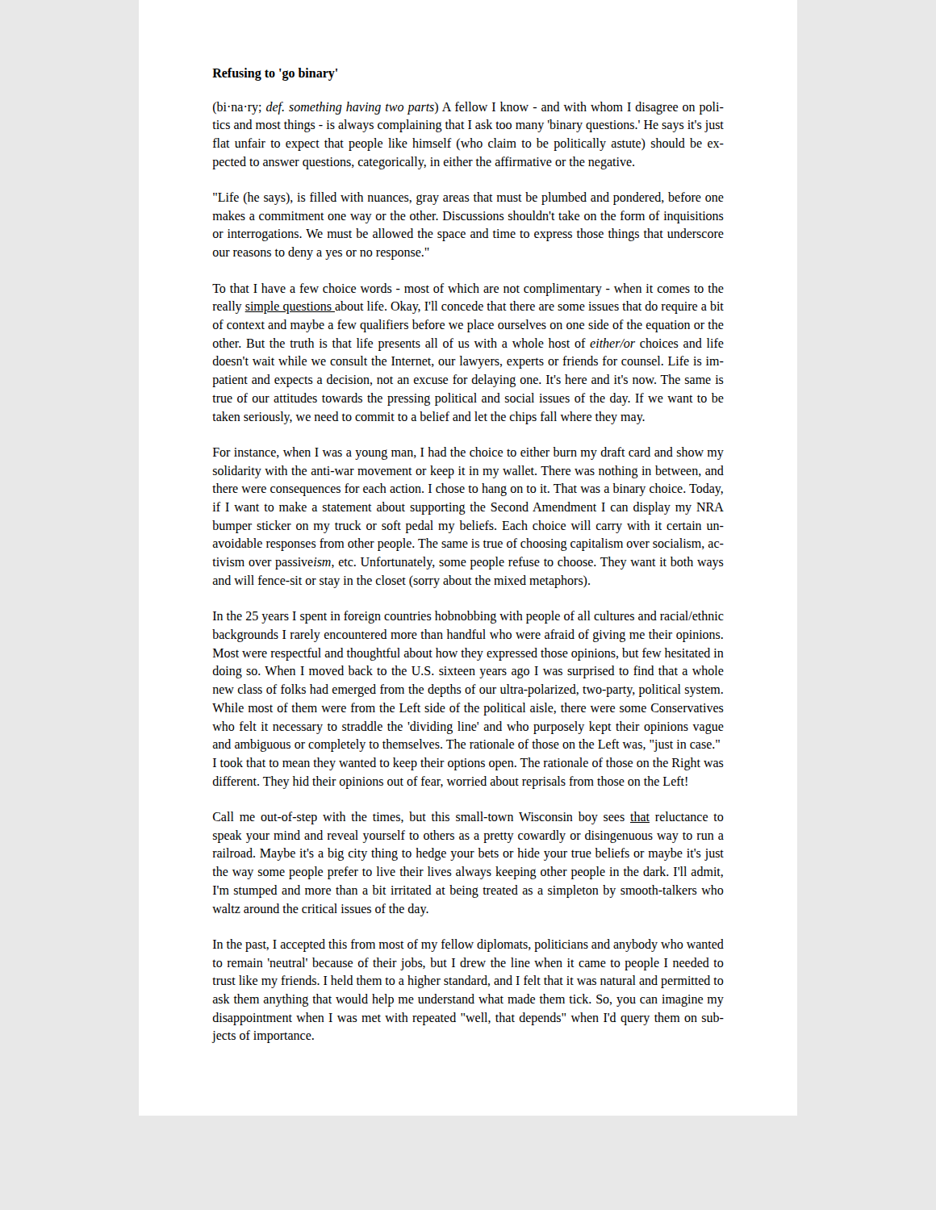Refusing to 'go binary'
(bi·na·ry; def. something having two parts) A fellow I know - and with whom I disagree on politics and most things - is always complaining that I ask too many 'binary questions.' He says it's just flat unfair to expect that people like himself (who claim to be politically astute) should be expected to answer questions, categorically, in either the affirmative or the negative.
"Life (he says), is filled with nuances, gray areas that must be plumbed and pondered, before one makes a commitment one way or the other. Discussions shouldn't take on the form of inquisitions or interrogations. We must be allowed the space and time to express those things that underscore our reasons to deny a yes or no response."
To that I have a few choice words - most of which are not complimentary - when it comes to the really simple questions about life. Okay, I'll concede that there are some issues that do require a bit of context and maybe a few qualifiers before we place ourselves on one side of the equation or the other. But the truth is that life presents all of us with a whole host of either/or choices and life doesn't wait while we consult the Internet, our lawyers, experts or friends for counsel. Life is impatient and expects a decision, not an excuse for delaying one. It's here and it's now. The same is true of our attitudes towards the pressing political and social issues of the day. If we want to be taken seriously, we need to commit to a belief and let the chips fall where they may.
For instance, when I was a young man, I had the choice to either burn my draft card and show my solidarity with the anti-war movement or keep it in my wallet. There was nothing in between, and there were consequences for each action. I chose to hang on to it. That was a binary choice. Today, if I want to make a statement about supporting the Second Amendment I can display my NRA bumper sticker on my truck or soft pedal my beliefs. Each choice will carry with it certain unavoidable responses from other people. The same is true of choosing capitalism over socialism, activism over passiveism, etc. Unfortunately, some people refuse to choose. They want it both ways and will fence-sit or stay in the closet (sorry about the mixed metaphors).
In the 25 years I spent in foreign countries hobnobbing with people of all cultures and racial/ethnic backgrounds I rarely encountered more than handful who were afraid of giving me their opinions. Most were respectful and thoughtful about how they expressed those opinions, but few hesitated in doing so. When I moved back to the U.S. sixteen years ago I was surprised to find that a whole new class of folks had emerged from the depths of our ultra-polarized, two-party, political system. While most of them were from the Left side of the political aisle, there were some Conservatives who felt it necessary to straddle the 'dividing line' and who purposely kept their opinions vague and ambiguous or completely to themselves. The rationale of those on the Left was, "just in case." I took that to mean they wanted to keep their options open. The rationale of those on the Right was different. They hid their opinions out of fear, worried about reprisals from those on the Left!
Call me out-of-step with the times, but this small-town Wisconsin boy sees that reluctance to speak your mind and reveal yourself to others as a pretty cowardly or disingenuous way to run a railroad. Maybe it's a big city thing to hedge your bets or hide your true beliefs or maybe it's just the way some people prefer to live their lives always keeping other people in the dark. I'll admit, I'm stumped and more than a bit irritated at being treated as a simpleton by smooth-talkers who waltz around the critical issues of the day.
In the past, I accepted this from most of my fellow diplomats, politicians and anybody who wanted to remain 'neutral' because of their jobs, but I drew the line when it came to people I needed to trust like my friends. I held them to a higher standard, and I felt that it was natural and permitted to ask them anything that would help me understand what made them tick. So, you can imagine my disappointment when I was met with repeated "well, that depends" when I'd query them on subjects of importance.